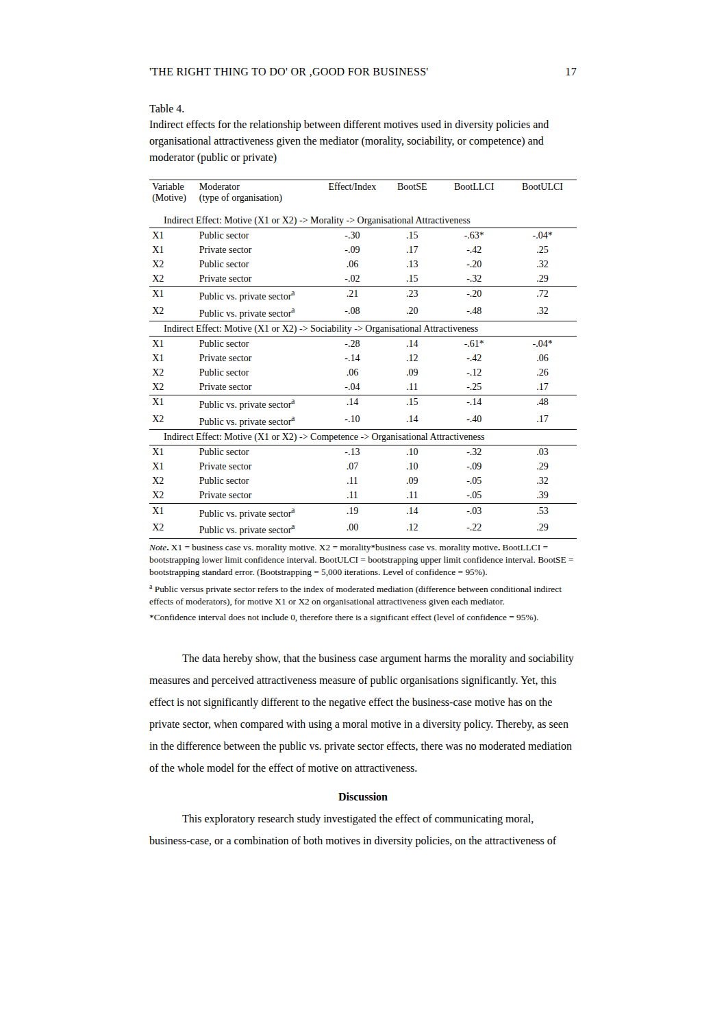'The Right Thing to Do' or ,Good for Business' 17
Table 4.
Indirect effects for the relationship between different motives used in diversity policies and organisational attractiveness given the mediator (morality, sociability, or competence) and moderator (public or private)
| Variable (Motive) | Moderator (type of organisation) | Effect/Index | BootSE | BootLLCI | BootULCI |
| Indirect Effect: Motive (X1 or X2) -> Morality -> Organisational Attractiveness |
| X1 | Public sector | -.30 | .15 | -.63* | -.04* |
| X1 | Private sector | -.09 | .17 | -.42 | .25 |
| X2 | Public sector | .06 | .13 | -.20 | .32 |
| X2 | Private sector | -.02 | .15 | -.32 | .29 |
| X1 | Public vs. private sector a | .21 | .23 | -.20 | .72 |
| X2 | Public vs. private sector a | -.08 | .20 | -.48 | .32 |
| Indirect Effect: Motive (X1 or X2) -> Sociability -> Organisational Attractiveness |
| X1 | Public sector | -.28 | .14 | -.61* | -.04* |
| X1 | Private sector | -.14 | .12 | -.42 | .06 |
| X2 | Public sector | .06 | .09 | -.12 | .26 |
| X2 | Private sector | -.04 | .11 | -.25 | .17 |
| X1 | Public vs. private sector a | .14 | .15 | -.14 | .48 |
| X2 | Public vs. private sector a | -.10 | .14 | -.40 | .17 |
| Indirect Effect: Motive (X1 or X2) -> Competence -> Organisational Attractiveness |
| X1 | Public sector | -.13 | .10 | -.32 | .03 |
| X1 | Private sector | .07 | .10 | -.09 | .29 |
| X2 | Public sector | .11 | .09 | -.05 | .32 |
| X2 | Private sector | .11 | .11 | -.05 | .39 |
| X1 | Public vs. private sector a | .19 | .14 | -.03 | .53 |
| X2 | Public vs. private sector a | .00 | .12 | -.22 | .29 |
Note. X1 = business case vs. morality motive. X2 = morality*business case vs. morality motive. BootLLCI = bootstrapping lower limit confidence interval. BootULCI = bootstrapping upper limit confidence interval. BootSE = bootstrapping standard error. (Bootstrapping = 5,000 iterations. Level of confidence = 95%).
a Public versus private sector refers to the index of moderated mediation (difference between conditional indirect effects of moderators), for motive X1 or X2 on organisational attractiveness given each mediator.
*Confidence interval does not include 0, therefore there is a significant effect (level of confidence = 95%).
The data hereby show, that the business case argument harms the morality and sociability measures and perceived attractiveness measure of public organisations significantly. Yet, this effect is not significantly different to the negative effect the business-case motive has on the private sector, when compared with using a moral motive in a diversity policy. Thereby, as seen in the difference between the public vs. private sector effects, there was no moderated mediation of the whole model for the effect of motive on attractiveness.
Discussion
This exploratory research study investigated the effect of communicating moral, business-case, or a combination of both motives in diversity policies, on the attractiveness of